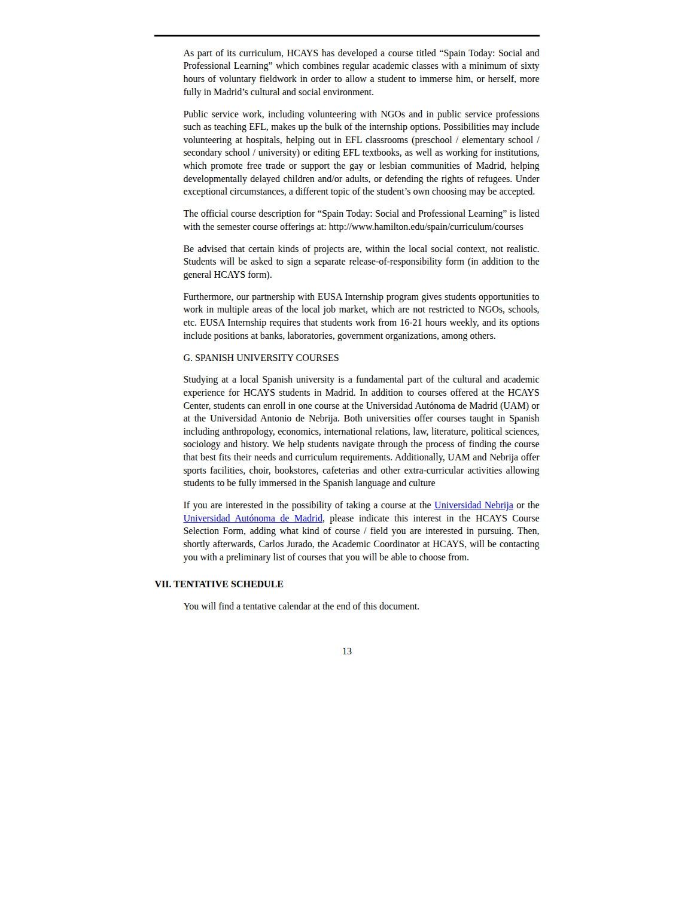As part of its curriculum, HCAYS has developed a course titled “Spain Today: Social and Professional Learning” which combines regular academic classes with a minimum of sixty hours of voluntary fieldwork in order to allow a student to immerse him, or herself, more fully in Madrid’s cultural and social environment.
Public service work, including volunteering with NGOs and in public service professions such as teaching EFL, makes up the bulk of the internship options. Possibilities may include volunteering at hospitals, helping out in EFL classrooms (preschool / elementary school / secondary school / university) or editing EFL textbooks, as well as working for institutions, which promote free trade or support the gay or lesbian communities of Madrid, helping developmentally delayed children and/or adults, or defending the rights of refugees. Under exceptional circumstances, a different topic of the student’s own choosing may be accepted.
The official course description for “Spain Today: Social and Professional Learning” is listed with the semester course offerings at: http://www.hamilton.edu/spain/curriculum/courses
Be advised that certain kinds of projects are, within the local social context, not realistic. Students will be asked to sign a separate release-of-responsibility form (in addition to the general HCAYS form).
Furthermore, our partnership with EUSA Internship program gives students opportunities to work in multiple areas of the local job market, which are not restricted to NGOs, schools, etc. EUSA Internship requires that students work from 16-21 hours weekly, and its options include positions at banks, laboratories, government organizations, among others.
G. SPANISH UNIVERSITY COURSES
Studying at a local Spanish university is a fundamental part of the cultural and academic experience for HCAYS students in Madrid. In addition to courses offered at the HCAYS Center, students can enroll in one course at the Universidad Autónoma de Madrid (UAM) or at the Universidad Antonio de Nebrija. Both universities offer courses taught in Spanish including anthropology, economics, international relations, law, literature, political sciences, sociology and history. We help students navigate through the process of finding the course that best fits their needs and curriculum requirements. Additionally, UAM and Nebrija offer sports facilities, choir, bookstores, cafeterias and other extra-curricular activities allowing students to be fully immersed in the Spanish language and culture
If you are interested in the possibility of taking a course at the Universidad Nebrija or the Universidad Autónoma de Madrid, please indicate this interest in the HCAYS Course Selection Form, adding what kind of course / field you are interested in pursuing. Then, shortly afterwards, Carlos Jurado, the Academic Coordinator at HCAYS, will be contacting you with a preliminary list of courses that you will be able to choose from.
VII. TENTATIVE SCHEDULE
You will find a tentative calendar at the end of this document.
13